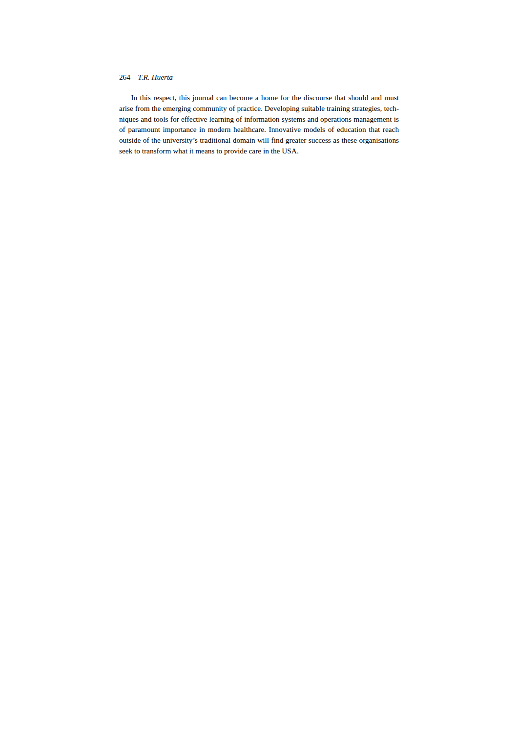264 T.R. Huerta
In this respect, this journal can become a home for the discourse that should and must arise from the emerging community of practice. Developing suitable training strategies, techniques and tools for effective learning of information systems and operations management is of paramount importance in modern healthcare. Innovative models of education that reach outside of the university’s traditional domain will find greater success as these organisations seek to transform what it means to provide care in the USA.